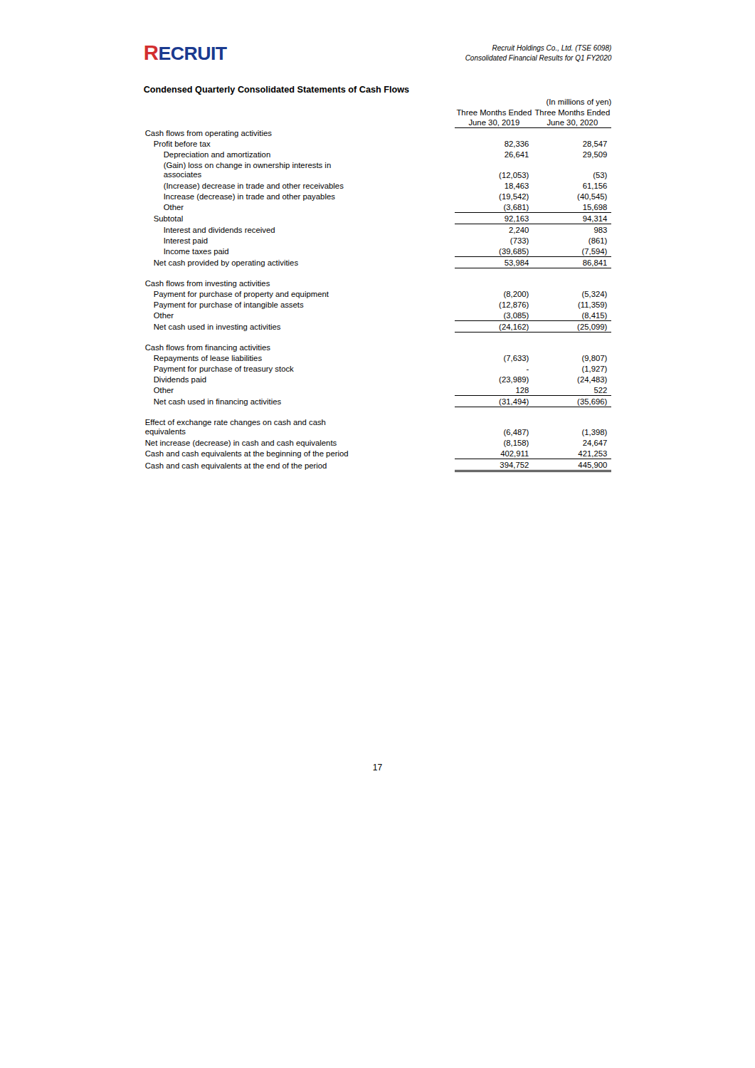RECRUIT
Recruit Holdings Co., Ltd. (TSE 6098)
Consolidated Financial Results for Q1 FY2020
Condensed Quarterly Consolidated Statements of Cash Flows
(In millions of yen)
| | Three Months Ended | Three Months Ended |
| --- | --- | --- |
| | June 30, 2019 | June 30, 2020 |
| Cash flows from operating activities | | |
| Profit before tax | 82,336 | 28,547 |
| Depreciation and amortization | 26,641 | 29,509 |
| (Gain) loss on change in ownership interests in associates | (12,053) | (53) |
| (Increase) decrease in trade and other receivables | 18,463 | 61,156 |
| Increase (decrease) in trade and other payables | (19,542) | (40,545) |
| Other | (3,681) | 15,698 |
| Subtotal | 92,163 | 94,314 |
| Interest and dividends received | 2,240 | 983 |
| Interest paid | (733) | (861) |
| Income taxes paid | (39,685) | (7,594) |
| Net cash provided by operating activities | 53,984 | 86,841 |
| Cash flows from investing activities | | |
| Payment for purchase of property and equipment | (8,200) | (5,324) |
| Payment for purchase of intangible assets | (12,876) | (11,359) |
| Other | (3,085) | (8,415) |
| Net cash used in investing activities | (24,162) | (25,099) |
| Cash flows from financing activities | | |
| Repayments of lease liabilities | (7,633) | (9,807) |
| Payment for purchase of treasury stock | - | (1,927) |
| Dividends paid | (23,989) | (24,483) |
| Other | 128 | 522 |
| Net cash used in financing activities | (31,494) | (35,696) |
| Effect of exchange rate changes on cash and cash equivalents | (6,487) | (1,398) |
| Net increase (decrease) in cash and cash equivalents | (8,158) | 24,647 |
| Cash and cash equivalents at the beginning of the period | 402,911 | 421,253 |
| Cash and cash equivalents at the end of the period | 394,752 | 445,900 |
17